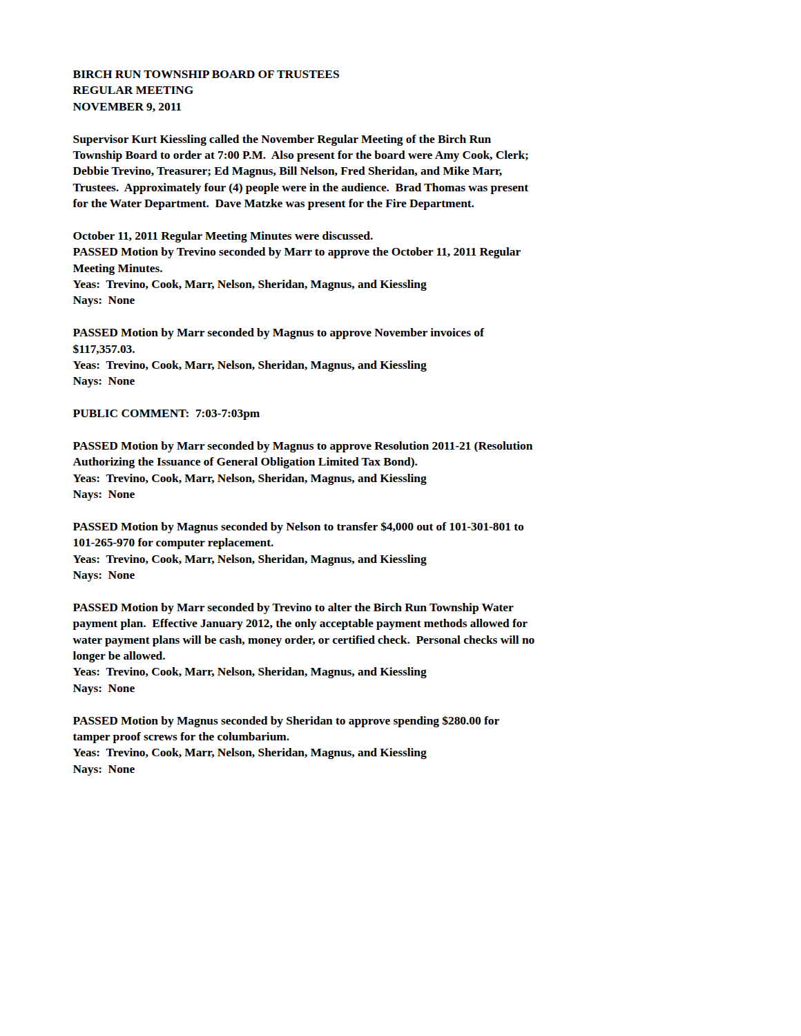BIRCH RUN TOWNSHIP BOARD OF TRUSTEES
REGULAR MEETING
NOVEMBER 9, 2011
Supervisor Kurt Kiessling called the November Regular Meeting of the Birch Run Township Board to order at 7:00 P.M. Also present for the board were Amy Cook, Clerk; Debbie Trevino, Treasurer; Ed Magnus, Bill Nelson, Fred Sheridan, and Mike Marr, Trustees. Approximately four (4) people were in the audience. Brad Thomas was present for the Water Department. Dave Matzke was present for the Fire Department.
October 11, 2011 Regular Meeting Minutes were discussed.
PASSED Motion by Trevino seconded by Marr to approve the October 11, 2011 Regular Meeting Minutes.
Yeas: Trevino, Cook, Marr, Nelson, Sheridan, Magnus, and Kiessling
Nays: None
PASSED Motion by Marr seconded by Magnus to approve November invoices of $117,357.03.
Yeas: Trevino, Cook, Marr, Nelson, Sheridan, Magnus, and Kiessling
Nays: None
PUBLIC COMMENT: 7:03-7:03pm
PASSED Motion by Marr seconded by Magnus to approve Resolution 2011-21 (Resolution Authorizing the Issuance of General Obligation Limited Tax Bond).
Yeas: Trevino, Cook, Marr, Nelson, Sheridan, Magnus, and Kiessling
Nays: None
PASSED Motion by Magnus seconded by Nelson to transfer $4,000 out of 101-301-801 to 101-265-970 for computer replacement.
Yeas: Trevino, Cook, Marr, Nelson, Sheridan, Magnus, and Kiessling
Nays: None
PASSED Motion by Marr seconded by Trevino to alter the Birch Run Township Water payment plan. Effective January 2012, the only acceptable payment methods allowed for water payment plans will be cash, money order, or certified check. Personal checks will no longer be allowed.
Yeas: Trevino, Cook, Marr, Nelson, Sheridan, Magnus, and Kiessling
Nays: None
PASSED Motion by Magnus seconded by Sheridan to approve spending $280.00 for tamper proof screws for the columbarium.
Yeas: Trevino, Cook, Marr, Nelson, Sheridan, Magnus, and Kiessling
Nays: None